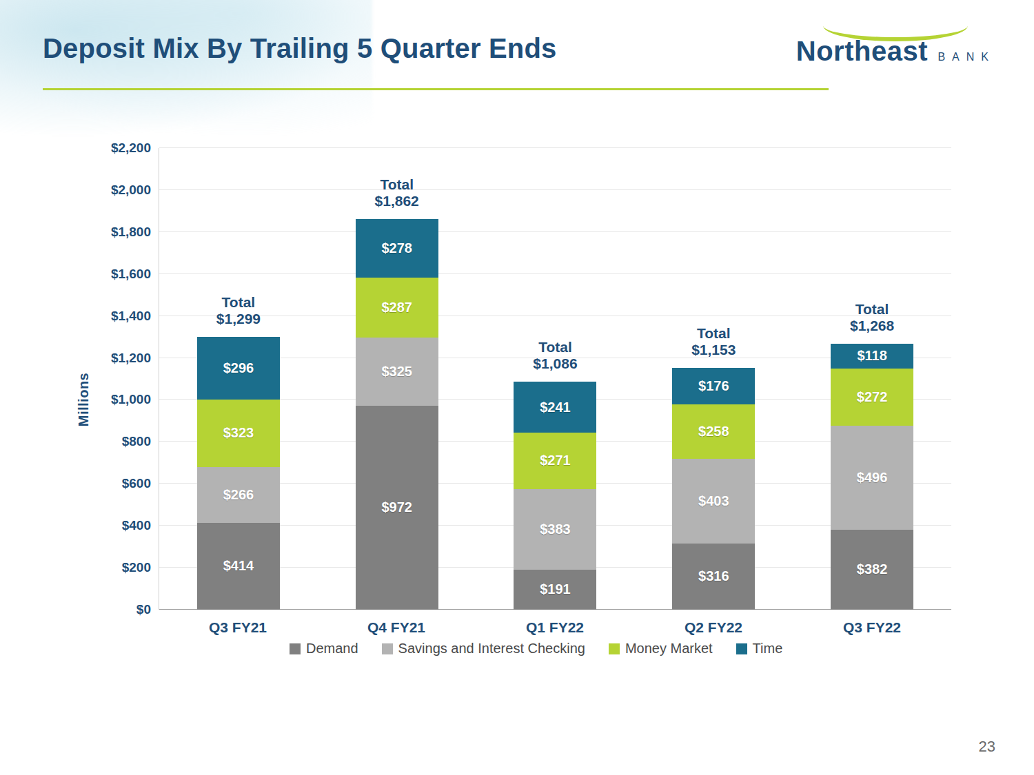Deposit Mix By Trailing 5 Quarter Ends
Northeast BANK
Millions
$2,200
$2,000
$1,800
$1,600
$1,400
$1,200
$1,000
$800
$600
$400
$200
$0
Total
$1,299
$296
$323
$266
$414
Total
$1,862
$278
$287
$325
$972
Total
$1,086
$241
$271
$383
$191
Total
$1,153
$176
$258
$403
$316
Total
$1,268
$118
$272
$496
$382
Q3 FY21 Q4 FY21 Q1 FY22 Q2 FY22 Q3 FY22
Demand Savings and Interest Checking Money Market Time
23